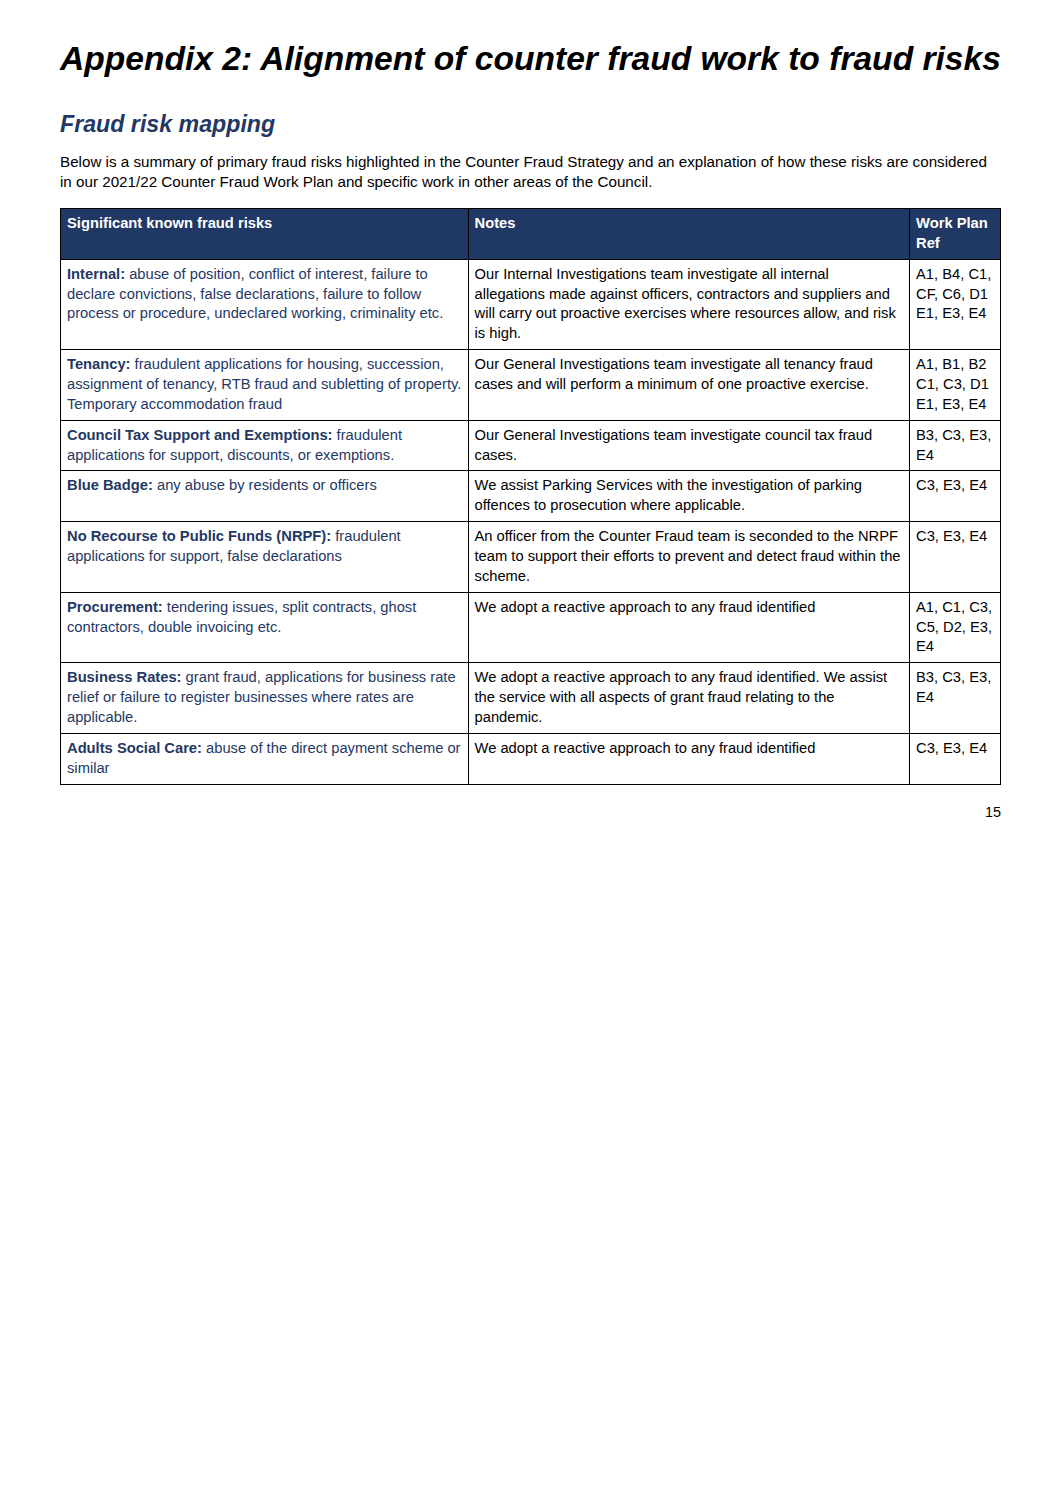Appendix 2: Alignment of counter fraud work to fraud risks
Fraud risk mapping
Below is a summary of primary fraud risks highlighted in the Counter Fraud Strategy and an explanation of how these risks are considered in our 2021/22 Counter Fraud Work Plan and specific work in other areas of the Council.
| Significant known fraud risks | Notes | Work Plan Ref |
| --- | --- | --- |
| Internal: abuse of position, conflict of interest, failure to declare convictions, false declarations, failure to follow process or procedure, undeclared working, criminality etc. | Our Internal Investigations team investigate all internal allegations made against officers, contractors and suppliers and will carry out proactive exercises where resources allow, and risk is high. | A1, B4, C1, CF, C6, D1 E1, E3, E4 |
| Tenancy: fraudulent applications for housing, succession, assignment of tenancy, RTB fraud and subletting of property. Temporary accommodation fraud | Our General Investigations team investigate all tenancy fraud cases and will perform a minimum of one proactive exercise. | A1, B1, B2 C1, C3, D1 E1, E3, E4 |
| Council Tax Support and Exemptions: fraudulent applications for support, discounts, or exemptions. | Our General Investigations team investigate council tax fraud cases. | B3, C3, E3, E4 |
| Blue Badge: any abuse by residents or officers | We assist Parking Services with the investigation of parking offences to prosecution where applicable. | C3, E3, E4 |
| No Recourse to Public Funds (NRPF): fraudulent applications for support, false declarations | An officer from the Counter Fraud team is seconded to the NRPF team to support their efforts to prevent and detect fraud within the scheme. | C3, E3, E4 |
| Procurement: tendering issues, split contracts, ghost contractors, double invoicing etc. | We adopt a reactive approach to any fraud identified | A1, C1, C3, C5, D2, E3, E4 |
| Business Rates: grant fraud, applications for business rate relief or failure to register businesses where rates are applicable. | We adopt a reactive approach to any fraud identified. We assist the service with all aspects of grant fraud relating to the pandemic. | B3, C3, E3, E4 |
| Adults Social Care: abuse of the direct payment scheme or similar | We adopt a reactive approach to any fraud identified | C3, E3, E4 |
15